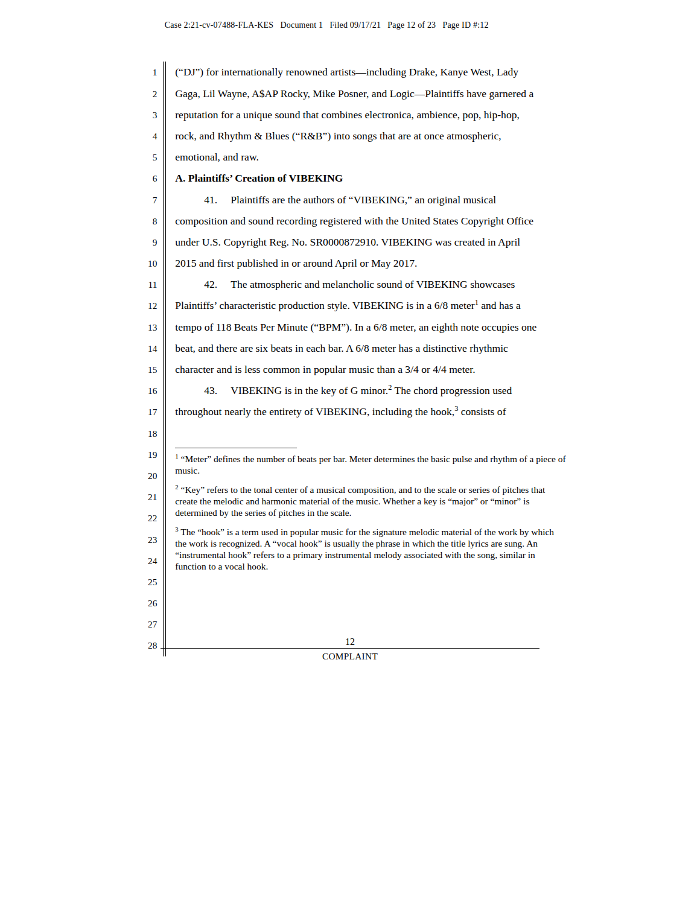Case 2:21-cv-07488-FLA-KES Document 1 Filed 09/17/21 Page 12 of 23 Page ID #:12
1
2
3
4
5
6
7
8
9
10
11
12
13
14
15
16
17
18
19
20
21
22
23
24
25
26
27
28
(“DJ”) for internationally renowned artists—including Drake, Kanye West, Lady
Gaga, Lil Wayne, A$AP Rocky, Mike Posner, and Logic—Plaintiffs have garnered a
reputation for a unique sound that combines electronica, ambience, pop, hip-hop,
rock, and Rhythm & Blues (“R&B”) into songs that are at once atmospheric,
emotional, and raw.
A. Plaintiffs’ Creation of VIBEKING
41. Plaintiffs are the authors of “VIBEKING,” an original musical
composition and sound recording registered with the United States Copyright Office
under U.S. Copyright Reg. No. SR0000872910. VIBEKING was created in April
2015 and first published in or around April or May 2017.
42. The atmospheric and melancholic sound of VIBEKING showcases
Plaintiffs’ characteristic production style. VIBEKING is in a 6/8 meter1 and has a
tempo of 118 Beats Per Minute (“BPM”). In a 6/8 meter, an eighth note occupies one
beat, and there are six beats in each bar. A 6/8 meter has a distinctive rhythmic
character and is less common in popular music than a 3/4 or 4/4 meter.
43. VIBEKING is in the key of G minor.2 The chord progression used
throughout nearly the entirety of VIBEKING, including the hook,3 consists of
1 “Meter” defines the number of beats per bar. Meter determines the basic pulse and rhythm of a piece of music.
2 “Key” refers to the tonal center of a musical composition, and to the scale or series of pitches that create the melodic and harmonic material of the music. Whether a key is “major” or “minor” is determined by the series of pitches in the scale.
3 The “hook” is a term used in popular music for the signature melodic material of the work by which the work is recognized. A “vocal hook” is usually the phrase in which the title lyrics are sung. An “instrumental hook” refers to a primary instrumental melody associated with the song, similar in function to a vocal hook.
12
COMPLAINT